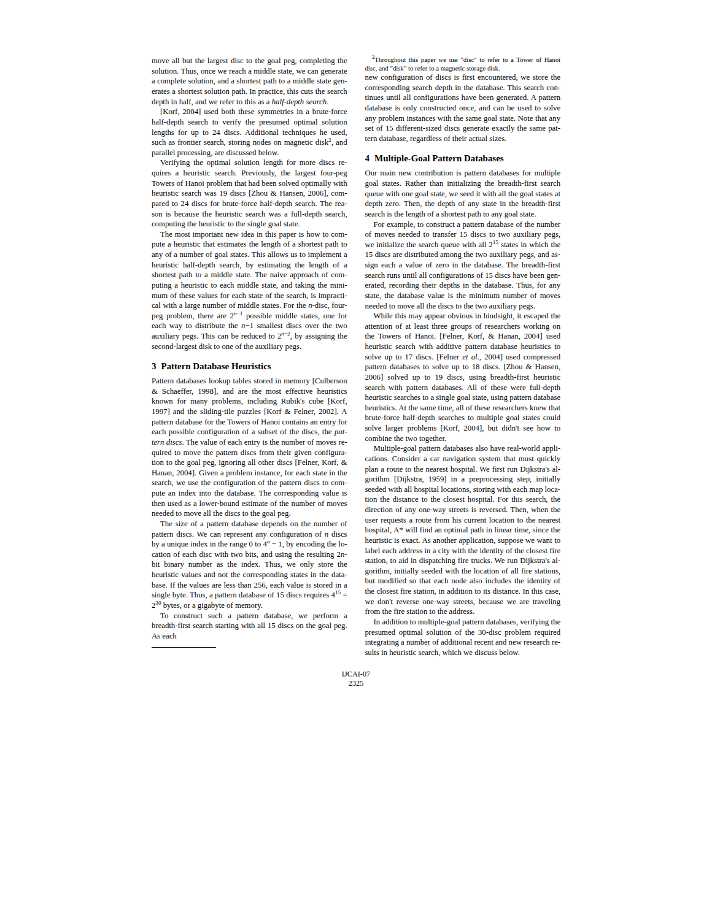move all but the largest disc to the goal peg, completing the solution. Thus, once we reach a middle state, we can generate a complete solution, and a shortest path to a middle state generates a shortest solution path. In practice, this cuts the search depth in half, and we refer to this as a half-depth search.
[Korf, 2004] used both these symmetries in a brute-force half-depth search to verify the presumed optimal solution lengths for up to 24 discs. Additional techniques he used, such as frontier search, storing nodes on magnetic disk2, and parallel processing, are discussed below.
Verifying the optimal solution length for more discs requires a heuristic search. Previously, the largest four-peg Towers of Hanoi problem that had been solved optimally with heuristic search was 19 discs [Zhou & Hansen, 2006], compared to 24 discs for brute-force half-depth search. The reason is because the heuristic search was a full-depth search, computing the heuristic to the single goal state.
The most important new idea in this paper is how to compute a heuristic that estimates the length of a shortest path to any of a number of goal states. This allows us to implement a heuristic half-depth search, by estimating the length of a shortest path to a middle state. The naive approach of computing a heuristic to each middle state, and taking the minimum of these values for each state of the search, is impractical with a large number of middle states. For the n-disc, four-peg problem, there are 2n−1 possible middle states, one for each way to distribute the n−1 smallest discs over the two auxiliary pegs. This can be reduced to 2n−2, by assigning the second-largest disk to one of the auxiliary pegs.
3 Pattern Database Heuristics
Pattern databases lookup tables stored in memory [Culberson & Schaeffer, 1998], and are the most effective heuristics known for many problems, including Rubik's cube [Korf, 1997] and the sliding-tile puzzles [Korf & Felner, 2002]. A pattern database for the Towers of Hanoi contains an entry for each possible configuration of a subset of the discs, the pattern discs. The value of each entry is the number of moves required to move the pattern discs from their given configuration to the goal peg, ignoring all other discs [Felner, Korf, & Hanan, 2004]. Given a problem instance, for each state in the search, we use the configuration of the pattern discs to compute an index into the database. The corresponding value is then used as a lower-bound estimate of the number of moves needed to move all the discs to the goal peg.
The size of a pattern database depends on the number of pattern discs. We can represent any configuration of n discs by a unique index in the range 0 to 4n − 1, by encoding the location of each disc with two bits, and using the resulting 2n-bit binary number as the index. Thus, we only store the heuristic values and not the corresponding states in the database. If the values are less than 256, each value is stored in a single byte. Thus, a pattern database of 15 discs requires 415 = 230 bytes, or a gigabyte of memory.
To construct such a pattern database, we perform a breadth-first search starting with all 15 discs on the goal peg. As each
2Throughout this paper we use "disc" to refer to a Tower of Hanoi disc, and "disk" to refer to a magnetic storage disk.
new configuration of discs is first encountered, we store the corresponding search depth in the database. This search continues until all configurations have been generated. A pattern database is only constructed once, and can be used to solve any problem instances with the same goal state. Note that any set of 15 different-sized discs generate exactly the same pattern database, regardless of their actual sizes.
4 Multiple-Goal Pattern Databases
Our main new contribution is pattern databases for multiple goal states. Rather than initializing the breadth-first search queue with one goal state, we seed it with all the goal states at depth zero. Then, the depth of any state in the breadth-first search is the length of a shortest path to any goal state.
For example, to construct a pattern database of the number of moves needed to transfer 15 discs to two auxiliary pegs, we initialize the search queue with all 215 states in which the 15 discs are distributed among the two auxiliary pegs, and assign each a value of zero in the database. The breadth-first search runs until all configurations of 15 discs have been generated, recording their depths in the database. Thus, for any state, the database value is the minimum number of moves needed to move all the discs to the two auxiliary pegs.
While this may appear obvious in hindsight, it escaped the attention of at least three groups of researchers working on the Towers of Hanoi. [Felner, Korf, & Hanan, 2004] used heuristic search with additive pattern database heuristics to solve up to 17 discs. [Felner et al., 2004] used compressed pattern databases to solve up to 18 discs. [Zhou & Hansen, 2006] solved up to 19 discs, using breadth-first heuristic search with pattern databases. All of these were full-depth heuristic searches to a single goal state, using pattern database heuristics. At the same time, all of these researchers knew that brute-force half-depth searches to multiple goal states could solve larger problems [Korf, 2004], but didn't see how to combine the two together.
Multiple-goal pattern databases also have real-world applications. Consider a car navigation system that must quickly plan a route to the nearest hospital. We first run Dijkstra's algorithm [Dijkstra, 1959] in a preprocessing step, initially seeded with all hospital locations, storing with each map location the distance to the closest hospital. For this search, the direction of any one-way streets is reversed. Then, when the user requests a route from his current location to the nearest hospital, A* will find an optimal path in linear time, since the heuristic is exact. As another application, suppose we want to label each address in a city with the identity of the closest fire station, to aid in dispatching fire trucks. We run Dijkstra's algorithm, initially seeded with the location of all fire stations, but modified so that each node also includes the identity of the closest fire station, in addition to its distance. In this case, we don't reverse one-way streets, because we are traveling from the fire station to the address.
In addition to multiple-goal pattern databases, verifying the presumed optimal solution of the 30-disc problem required integrating a number of additional recent and new research results in heuristic search, which we discuss below.
IJCAI-07 2325